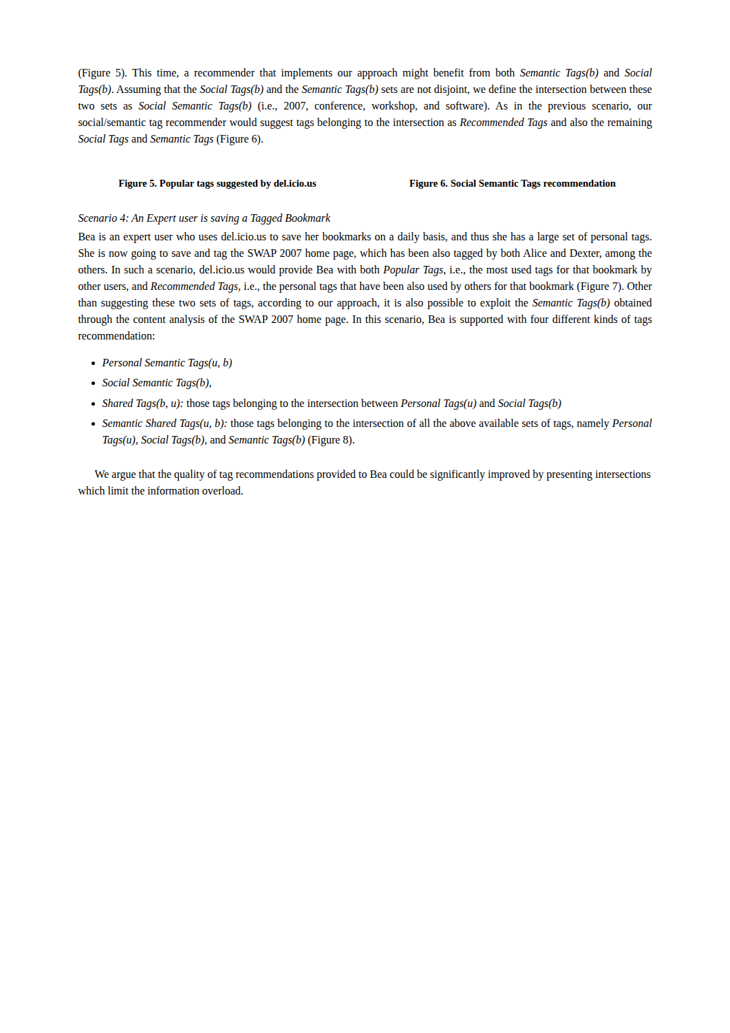(Figure 5). This time, a recommender that implements our approach might benefit from both Semantic Tags(b) and Social Tags(b). Assuming that the Social Tags(b) and the Semantic Tags(b) sets are not disjoint, we define the intersection between these two sets as Social Semantic Tags(b) (i.e., 2007, conference, workshop, and software). As in the previous scenario, our social/semantic tag recommender would suggest tags belonging to the intersection as Recommended Tags and also the remaining Social Tags and Semantic Tags (Figure 6).
Figure 5. Popular tags suggested by del.icio.us
Figure 6. Social Semantic Tags recommendation
Scenario 4: An Expert user is saving a Tagged Bookmark
Bea is an expert user who uses del.icio.us to save her bookmarks on a daily basis, and thus she has a large set of personal tags. She is now going to save and tag the SWAP 2007 home page, which has been also tagged by both Alice and Dexter, among the others. In such a scenario, del.icio.us would provide Bea with both Popular Tags, i.e., the most used tags for that bookmark by other users, and Recommended Tags, i.e., the personal tags that have been also used by others for that bookmark (Figure 7). Other than suggesting these two sets of tags, according to our approach, it is also possible to exploit the Semantic Tags(b) obtained through the content analysis of the SWAP 2007 home page. In this scenario, Bea is supported with four different kinds of tags recommendation:
Personal Semantic Tags(u, b)
Social Semantic Tags(b),
Shared Tags(b, u): those tags belonging to the intersection between Personal Tags(u) and Social Tags(b)
Semantic Shared Tags(u, b): those tags belonging to the intersection of all the above available sets of tags, namely Personal Tags(u), Social Tags(b), and Semantic Tags(b) (Figure 8).
We argue that the quality of tag recommendations provided to Bea could be significantly improved by presenting intersections which limit the information overload.